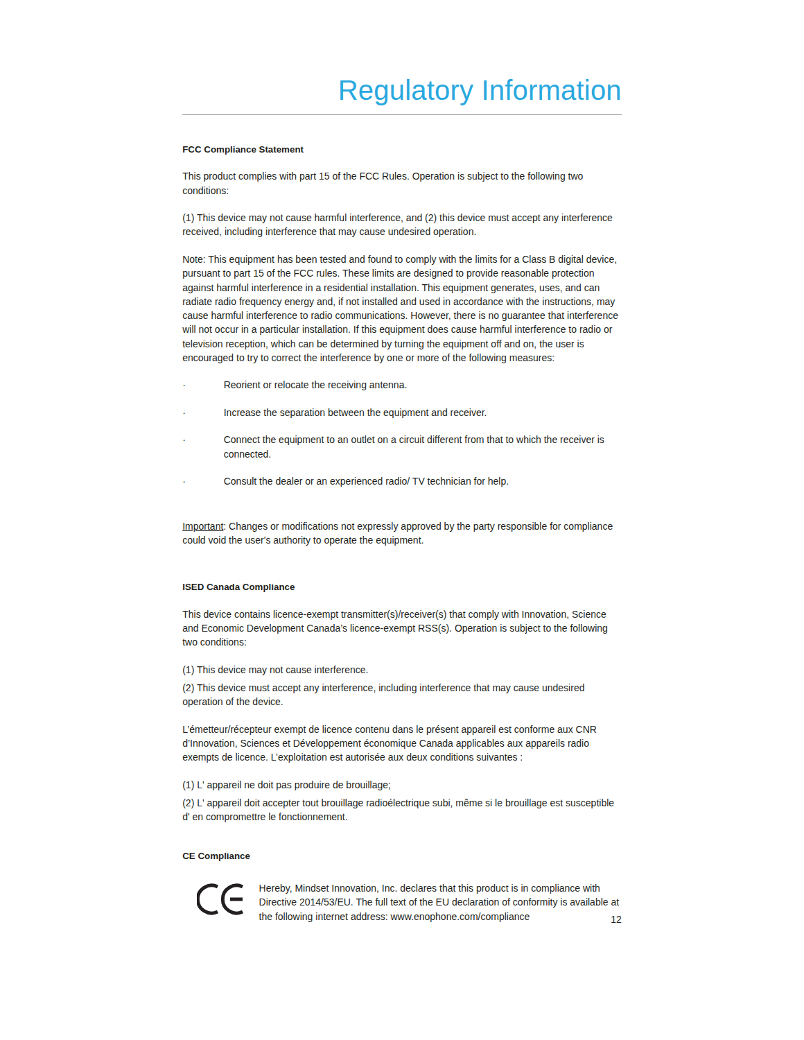Regulatory Information
FCC Compliance Statement
This product complies with part 15 of the FCC Rules. Operation is subject to the following two conditions:
(1) This device may not cause harmful interference, and (2) this device must accept any interference received, including interference that may cause undesired operation.
Note: This equipment has been tested and found to comply with the limits for a Class B digital device, pursuant to part 15 of the FCC rules. These limits are designed to provide reasonable protection against harmful interference in a residential installation. This equipment generates, uses, and can radiate radio frequency energy and, if not installed and used in accordance with the instructions, may cause harmful interference to radio communications. However, there is no guarantee that interference will not occur in a particular installation. If this equipment does cause harmful interference to radio or television reception, which can be determined by turning the equipment off and on, the user is encouraged to try to correct the interference by one or more of the following measures:
·Reorient or relocate the receiving antenna.
·Increase the separation between the equipment and receiver.
·Connect the equipment to an outlet on a circuit different from that to which the receiver is connected.
·Consult the dealer or an experienced radio/ TV technician for help.
Important: Changes or modifications not expressly approved by the party responsible for compliance could void the user's authority to operate the equipment.
ISED Canada Compliance
This device contains licence-exempt transmitter(s)/receiver(s) that comply with Innovation, Science and Economic Development Canada’s licence-exempt RSS(s). Operation is subject to the following two conditions:
(1) This device may not cause interference.
(2) This device must accept any interference, including interference that may cause undesired operation of the device.
L’émetteur/récepteur exempt de licence contenu dans le présent appareil est conforme aux CNR d’Innovation, Sciences et Développement économique Canada applicables aux appareils radio exempts de licence. L’exploitation est autorisée aux deux conditions suivantes :
(1) L' appareil ne doit pas produire de brouillage;
(2) L' appareil doit accepter tout brouillage radioélectrique subi, même si le brouillage est susceptible d' en compromettre le fonctionnement.
CE Compliance
Hereby, Mindset Innovation, Inc. declares that this product is in compliance with Directive 2014/53/EU. The full text of the EU declaration of conformity is available at the following internet address: www.enophone.com/compliance
12